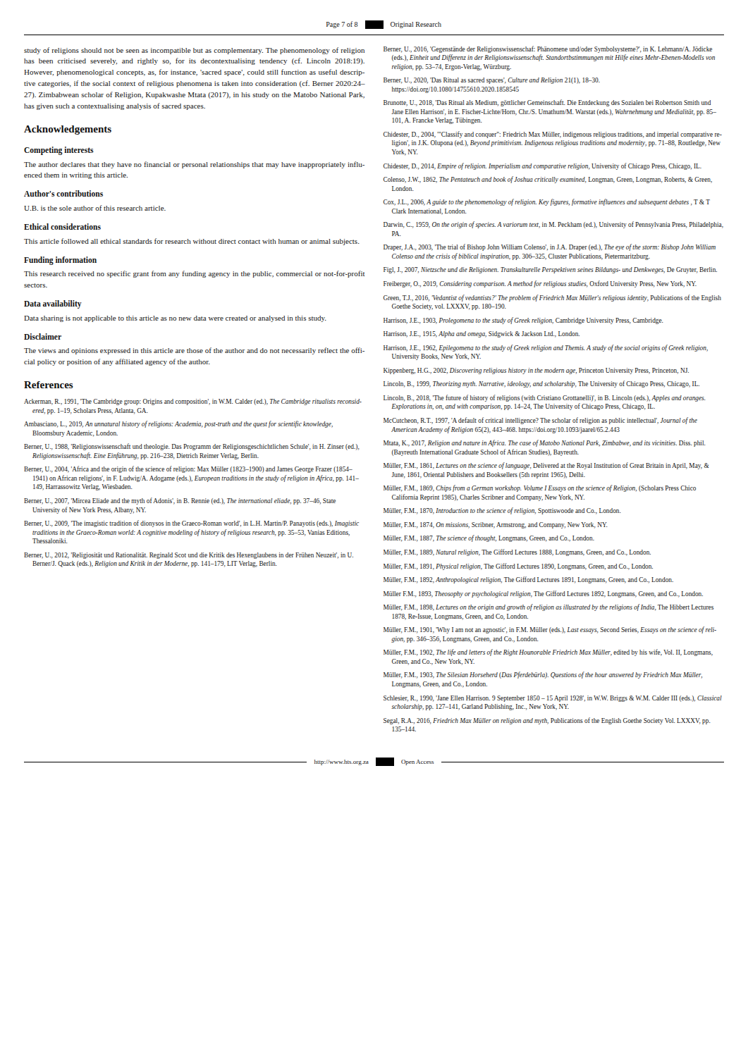Page 7 of 8
Original Research
study of religions should not be seen as incompatible but as complementary. The phenomenology of religion has been criticised severely, and rightly so, for its decontextualising tendency (cf. Lincoln 2018:19). However, phenomenological concepts, as, for instance, 'sacred space', could still function as useful descriptive categories, if the social context of religious phenomena is taken into consideration (cf. Berner 2020:24–27). Zimbabwean scholar of Religion, Kupakwashe Mtata (2017), in his study on the Matobo National Park, has given such a contextualising analysis of sacred spaces.
Acknowledgements
Competing interests
The author declares that they have no financial or personal relationships that may have inappropriately influenced them in writing this article.
Author's contributions
U.B. is the sole author of this research article.
Ethical considerations
This article followed all ethical standards for research without direct contact with human or animal subjects.
Funding information
This research received no specific grant from any funding agency in the public, commercial or not-for-profit sectors.
Data availability
Data sharing is not applicable to this article as no new data were created or analysed in this study.
Disclaimer
The views and opinions expressed in this article are those of the author and do not necessarily reflect the official policy or position of any affiliated agency of the author.
References
Ackerman, R., 1991, 'The Cambridge group: Origins and composition', in W.M. Calder (ed.), The Cambridge ritualists reconsidered, pp. 1–19, Scholars Press, Atlanta, GA.
Ambasciano, L., 2019, An unnatural history of religions: Academia, post-truth and the quest for scientific knowledge, Bloomsbury Academic, London.
Berner, U., 1988, 'Religionswissenschaft und theologie. Das Programm der Religionsgeschichtlichen Schule', in H. Zinser (ed.), Religionswissenschaft. Eine Einführung, pp. 216–238, Dietrich Reimer Verlag, Berlin.
Berner, U., 2004, 'Africa and the origin of the science of religion: Max Müller (1823–1900) and James George Frazer (1854–1941) on African religions', in F. Ludwig/A. Adogame (eds.), European traditions in the study of religion in Africa, pp. 141–149, Harrassowitz Verlag, Wiesbaden.
Berner, U., 2007, 'Mircea Eliade and the myth of Adonis', in B. Rennie (ed.), The international eliade, pp. 37–46, State University of New York Press, Albany, NY.
Berner, U., 2009, 'The imagistic tradition of dionysos in the Graeco-Roman world', in L.H. Martin/P. Panayotis (eds.), Imagistic traditions in the Graeco-Roman world: A cognitive modeling of history of religious research, pp. 35–53, Vanias Editions, Thessaloniki.
Berner, U., 2012, 'Religiosität und Rationalität. Reginald Scot und die Kritik des Hexenglaubens in der Frühen Neuzeit', in U. Berner/J. Quack (eds.), Religion und Kritik in der Moderne, pp. 141–179, LIT Verlag, Berlin.
Berner, U., 2016, 'Gegenstände der Religionswissenschaf: Phänomene und/oder Symbolsysteme?', in K. Lehmann/A. Jödicke (eds.), Einheit und Differenz in der Religionswissenschaft. Standortbstimmungen mit Hilfe eines Mehr-Ebenen-Modells von religion, pp. 53–74, Ergon-Verlag, Würzburg.
Berner, U., 2020, 'Das Ritual as sacred spaces', Culture and Religion 21(1), 18–30. https://doi.org/10.1080/14755610.2020.1858545
Brunotte, U., 2018, 'Das Ritual als Medium, göttlicher Gemeinschaft. Die Entdeckung des Sozialen bei Robertson Smith und Jane Ellen Harrison', in E. Fischer-Lichte/Horn, Chr./S. Umathum/M. Warstat (eds.), Wahrnehmung und Medialität, pp. 85–101, A. Francke Verlag, Tübingen.
Chidester, D., 2004, '"Classify and conquer": Friedrich Max Müller, indigenous religious traditions, and imperial comparative religion', in J.K. Olupona (ed.), Beyond primitivism. Indigenous religious traditions and modernity, pp. 71–88, Routledge, New York, NY.
Chidester, D., 2014, Empire of religion. Imperialism and comparative religion, University of Chicago Press, Chicago, IL.
Colenso, J.W., 1862, The Pentateuch and book of Joshua critically examined, Longman, Green, Longman, Roberts, & Green, London.
Cox, J.L., 2006, A guide to the phenomenology of religion. Key figures, formative influences and subsequent debates , T & T Clark International, London.
Darwin, C., 1959, On the origin of species. A variorum text, in M. Peckham (ed.), University of Pennsylvania Press, Philadelphia, PA.
Draper, J.A., 2003, 'The trial of Bishop John William Colenso', in J.A. Draper (ed.), The eye of the storm: Bishop John William Colenso and the crisis of biblical inspiration, pp. 306–325, Cluster Publications, Pietermaritzburg.
Figl, J., 2007, Nietzsche und die Religionen. Transkulturelle Perspektiven seines Bildungs- und Denkweges, De Gruyter, Berlin.
Freiberger, O., 2019, Considering comparison. A method for religious studies, Oxford University Press, New York, NY.
Green, T.J., 2016, 'Vedantist of vedantists?' The problem of Friedrich Max Müller's religious identity, Publications of the English Goethe Society, vol. LXXXV, pp. 180–190.
Harrison, J.E., 1903, Prolegomena to the study of Greek religion, Cambridge University Press, Cambridge.
Harrison, J.E., 1915, Alpha and omega, Sidgwick & Jackson Ltd., London.
Harrison, J.E., 1962, Epilegomena to the study of Greek religion and Themis. A study of the social origins of Greek religion, University Books, New York, NY.
Kippenberg, H.G., 2002, Discovering religious history in the modern age, Princeton University Press, Princeton, NJ.
Lincoln, B., 1999, Theorizing myth. Narrative, ideology, and scholarship, The University of Chicago Press, Chicago, IL.
Lincoln, B., 2018, 'The future of history of religions (with Cristiano Grottanelli)', in B. Lincoln (eds.), Apples and oranges. Explorations in, on, and with comparison, pp. 14–24, The University of Chicago Press, Chicago, IL.
McCutcheon, R.T., 1997, 'A default of critical intelligence? The scholar of religion as public intellectual', Journal of the American Academy of Religion 65(2), 443–468. https://doi.org/10.1093/jaarel/65.2.443
Mtata, K., 2017, Religion and nature in Africa. The case of Matobo National Park, Zimbabwe, and its vicinities. Diss. phil. (Bayreuth International Graduate School of African Studies), Bayreuth.
Müller, F.M., 1861, Lectures on the science of language, Delivered at the Royal Institution of Great Britain in April, May, & June, 1861, Oriental Publishers and Booksellers (5th reprint 1965), Delhi.
Müller, F.M., 1869, Chips from a German workshop. Volume I Essays on the science of Religion, (Scholars Press Chico California Reprint 1985), Charles Scribner and Company, New York, NY.
Müller, F.M., 1870, Introduction to the science of religion, Spottiswoode and Co., London.
Müller, F.M., 1874, On missions, Scribner, Armstrong, and Company, New York, NY.
Müller, F.M., 1887, The science of thought, Longmans, Green, and Co., London.
Müller, F.M., 1889, Natural religion, The Gifford Lectures 1888, Longmans, Green, and Co., London.
Müller, F.M., 1891, Physical religion, The Gifford Lectures 1890, Longmans, Green, and Co., London.
Müller, F.M., 1892, Anthropological religion, The Gifford Lectures 1891, Longmans, Green, and Co., London.
Müller F.M., 1893, Theosophy or psychological religion, The Gifford Lectures 1892, Longmans, Green, and Co., London.
Müller, F.M., 1898, Lectures on the origin and growth of religion as illustrated by the religions of India, The Hibbert Lectures 1878, Re-Issue, Longmans, Green, and Co, London.
Müller, F.M., 1901, 'Why I am not an agnostic', in F.M. Müller (eds.), Last essays, Second Series, Essays on the science of religion, pp. 346–356, Longmans, Green, and Co., London.
Müller, F.M., 1902, The life and letters of the Right Hounorable Friedrich Max Müller, edited by his wife, Vol. II, Longmans, Green, and Co., New York, NY.
Müller, F.M., 1903, The Silesian Horseherd (Das Pferdebürla). Questions of the hour answered by Friedrich Max Müller, Longmans, Green, and Co., London.
Schlesier, R., 1990, 'Jane Ellen Harrison. 9 September 1850 – 15 April 1928', in W.W. Briggs & W.M. Calder III (eds.), Classical scholarship, pp. 127–141, Garland Publishing, Inc., New York, NY.
Segal, R.A., 2016, Friedrich Max Müller on religion and myth, Publications of the English Goethe Society Vol. LXXXV, pp. 135–144.
http://www.hts.org.za
Open Access